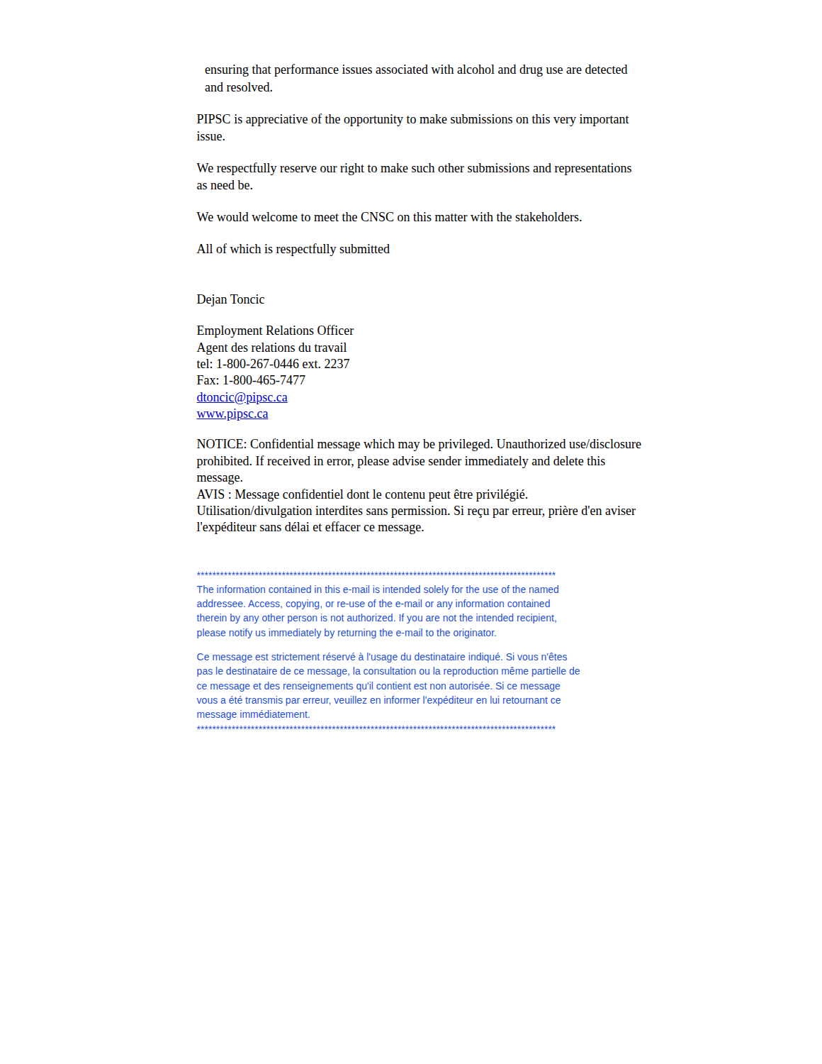ensuring that performance issues associated with alcohol and drug use are detected and resolved.
PIPSC is appreciative of the opportunity to make submissions on this very important issue.
We respectfully reserve our right to make such other submissions and representations as need be.
We would welcome to meet the CNSC on this matter with the stakeholders.
All of which is respectfully submitted
Dejan Toncic
Employment Relations Officer
Agent des relations du travail
tel: 1-800-267-0446 ext. 2237
Fax: 1-800-465-7477
dtoncic@pipsc.ca
www.pipsc.ca
NOTICE: Confidential message which may be privileged. Unauthorized use/disclosure prohibited. If received in error, please advise sender immediately and delete this message.
AVIS : Message confidentiel dont le contenu peut être privilégié. Utilisation/divulgation interdites sans permission. Si reçu par erreur, prière d'en aviser l'expéditeur sans délai et effacer ce message.
*********************************************************************************************
The information contained in this e-mail is intended solely for the use of the named
addressee. Access, copying, or re-use of the e-mail or any information contained
therein by any other person is not authorized. If you are not the intended recipient,
please notify us immediately by returning the e-mail to the originator.
Ce message est strictement réservé à l'usage du destinataire indiqué. Si vous n'êtes
pas le destinataire de ce message, la consultation ou la reproduction même partielle de
ce message et des renseignements qu'il contient est non autorisée. Si ce message
vous a été transmis par erreur, veuillez en informer l'expéditeur en lui retournant ce
message immédiatement.
*********************************************************************************************